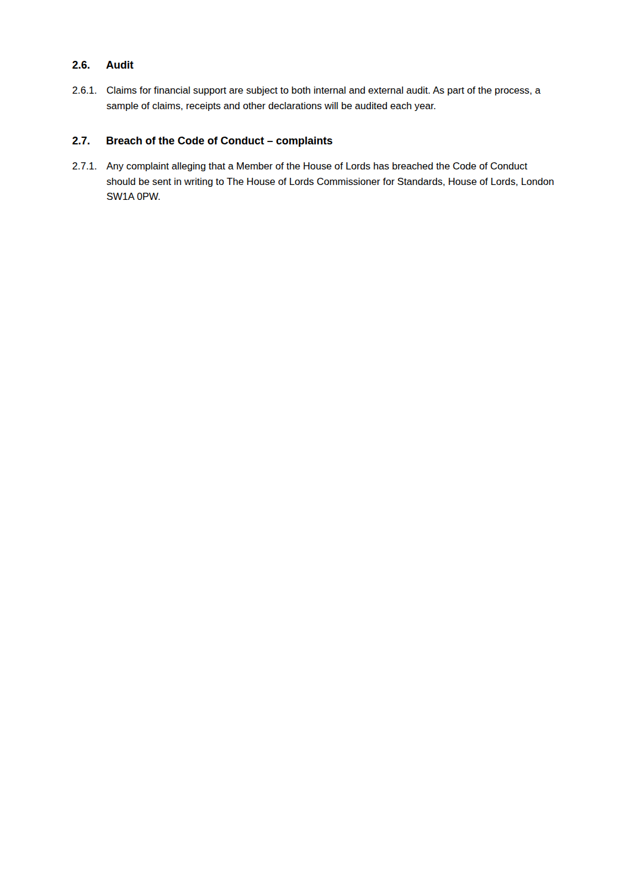2.6. Audit
2.6.1. Claims for financial support are subject to both internal and external audit. As part of the process, a sample of claims, receipts and other declarations will be audited each year.
2.7. Breach of the Code of Conduct – complaints
2.7.1. Any complaint alleging that a Member of the House of Lords has breached the Code of Conduct should be sent in writing to The House of Lords Commissioner for Standards, House of Lords, London SW1A 0PW.